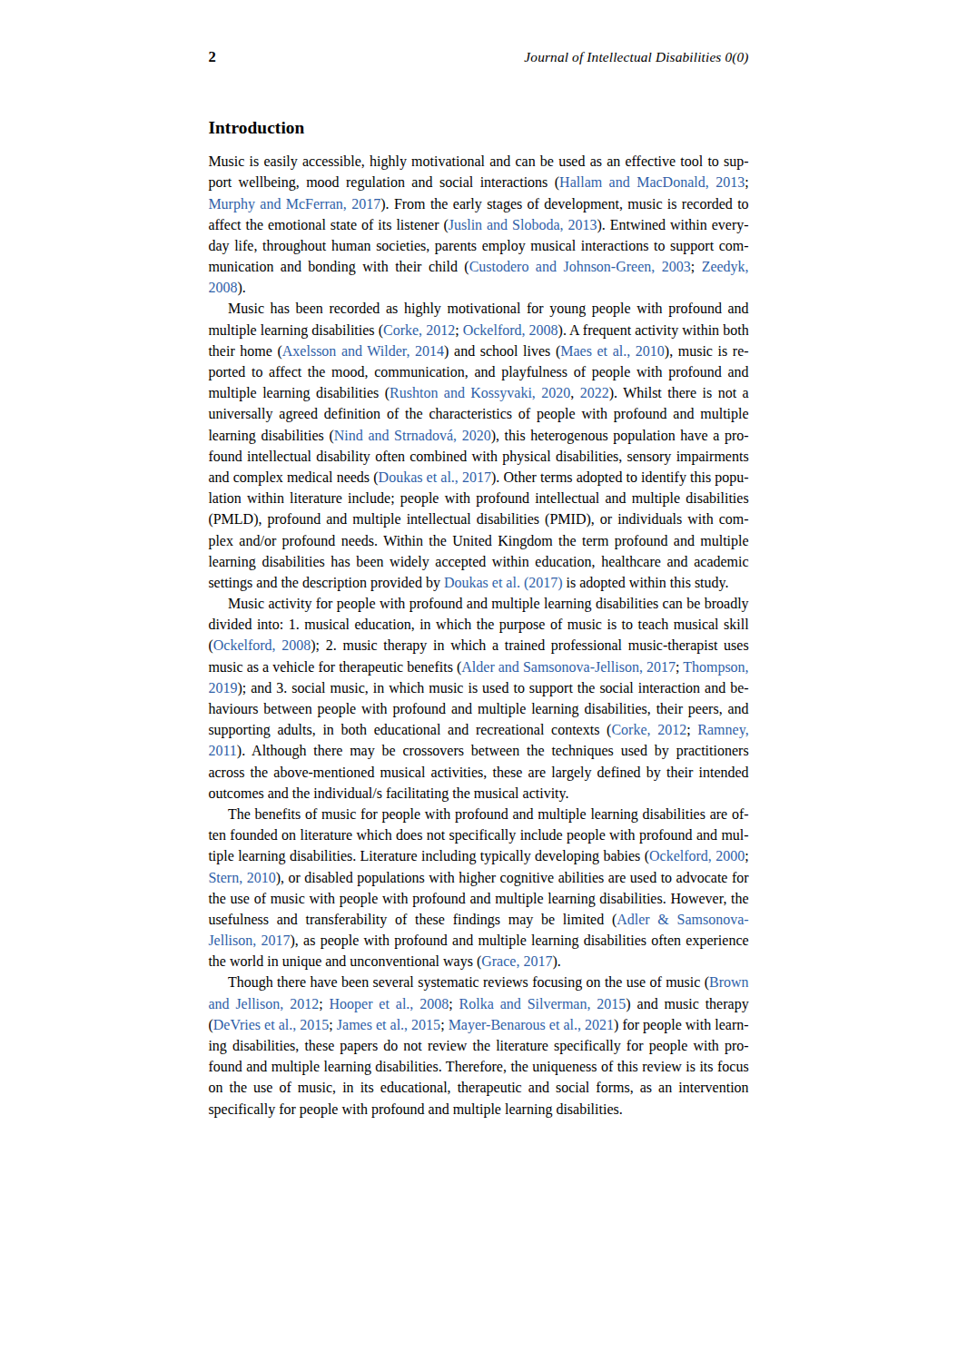2 Journal of Intellectual Disabilities 0(0)
Introduction
Music is easily accessible, highly motivational and can be used as an effective tool to support wellbeing, mood regulation and social interactions (Hallam and MacDonald, 2013; Murphy and McFerran, 2017). From the early stages of development, music is recorded to affect the emotional state of its listener (Juslin and Sloboda, 2013). Entwined within everyday life, throughout human societies, parents employ musical interactions to support communication and bonding with their child (Custodero and Johnson-Green, 2003; Zeedyk, 2008).
Music has been recorded as highly motivational for young people with profound and multiple learning disabilities (Corke, 2012; Ockelford, 2008). A frequent activity within both their home (Axelsson and Wilder, 2014) and school lives (Maes et al., 2010), music is reported to affect the mood, communication, and playfulness of people with profound and multiple learning disabilities (Rushton and Kossyvaki, 2020, 2022). Whilst there is not a universally agreed definition of the characteristics of people with profound and multiple learning disabilities (Nind and Strnadová, 2020), this heterogenous population have a profound intellectual disability often combined with physical disabilities, sensory impairments and complex medical needs (Doukas et al., 2017). Other terms adopted to identify this population within literature include; people with profound intellectual and multiple disabilities (PMLD), profound and multiple intellectual disabilities (PMID), or individuals with complex and/or profound needs. Within the United Kingdom the term profound and multiple learning disabilities has been widely accepted within education, healthcare and academic settings and the description provided by Doukas et al. (2017) is adopted within this study.
Music activity for people with profound and multiple learning disabilities can be broadly divided into: 1. musical education, in which the purpose of music is to teach musical skill (Ockelford, 2008); 2. music therapy in which a trained professional music-therapist uses music as a vehicle for therapeutic benefits (Alder and Samsonova-Jellison, 2017; Thompson, 2019); and 3. social music, in which music is used to support the social interaction and behaviours between people with profound and multiple learning disabilities, their peers, and supporting adults, in both educational and recreational contexts (Corke, 2012; Ramney, 2011). Although there may be crossovers between the techniques used by practitioners across the above-mentioned musical activities, these are largely defined by their intended outcomes and the individual/s facilitating the musical activity.
The benefits of music for people with profound and multiple learning disabilities are often founded on literature which does not specifically include people with profound and multiple learning disabilities. Literature including typically developing babies (Ockelford, 2000; Stern, 2010), or disabled populations with higher cognitive abilities are used to advocate for the use of music with people with profound and multiple learning disabilities. However, the usefulness and transferability of these findings may be limited (Adler & Samsonova-Jellison, 2017), as people with profound and multiple learning disabilities often experience the world in unique and unconventional ways (Grace, 2017).
Though there have been several systematic reviews focusing on the use of music (Brown and Jellison, 2012; Hooper et al., 2008; Rolka and Silverman, 2015) and music therapy (DeVries et al., 2015; James et al., 2015; Mayer-Benarous et al., 2021) for people with learning disabilities, these papers do not review the literature specifically for people with profound and multiple learning disabilities. Therefore, the uniqueness of this review is its focus on the use of music, in its educational, therapeutic and social forms, as an intervention specifically for people with profound and multiple learning disabilities.